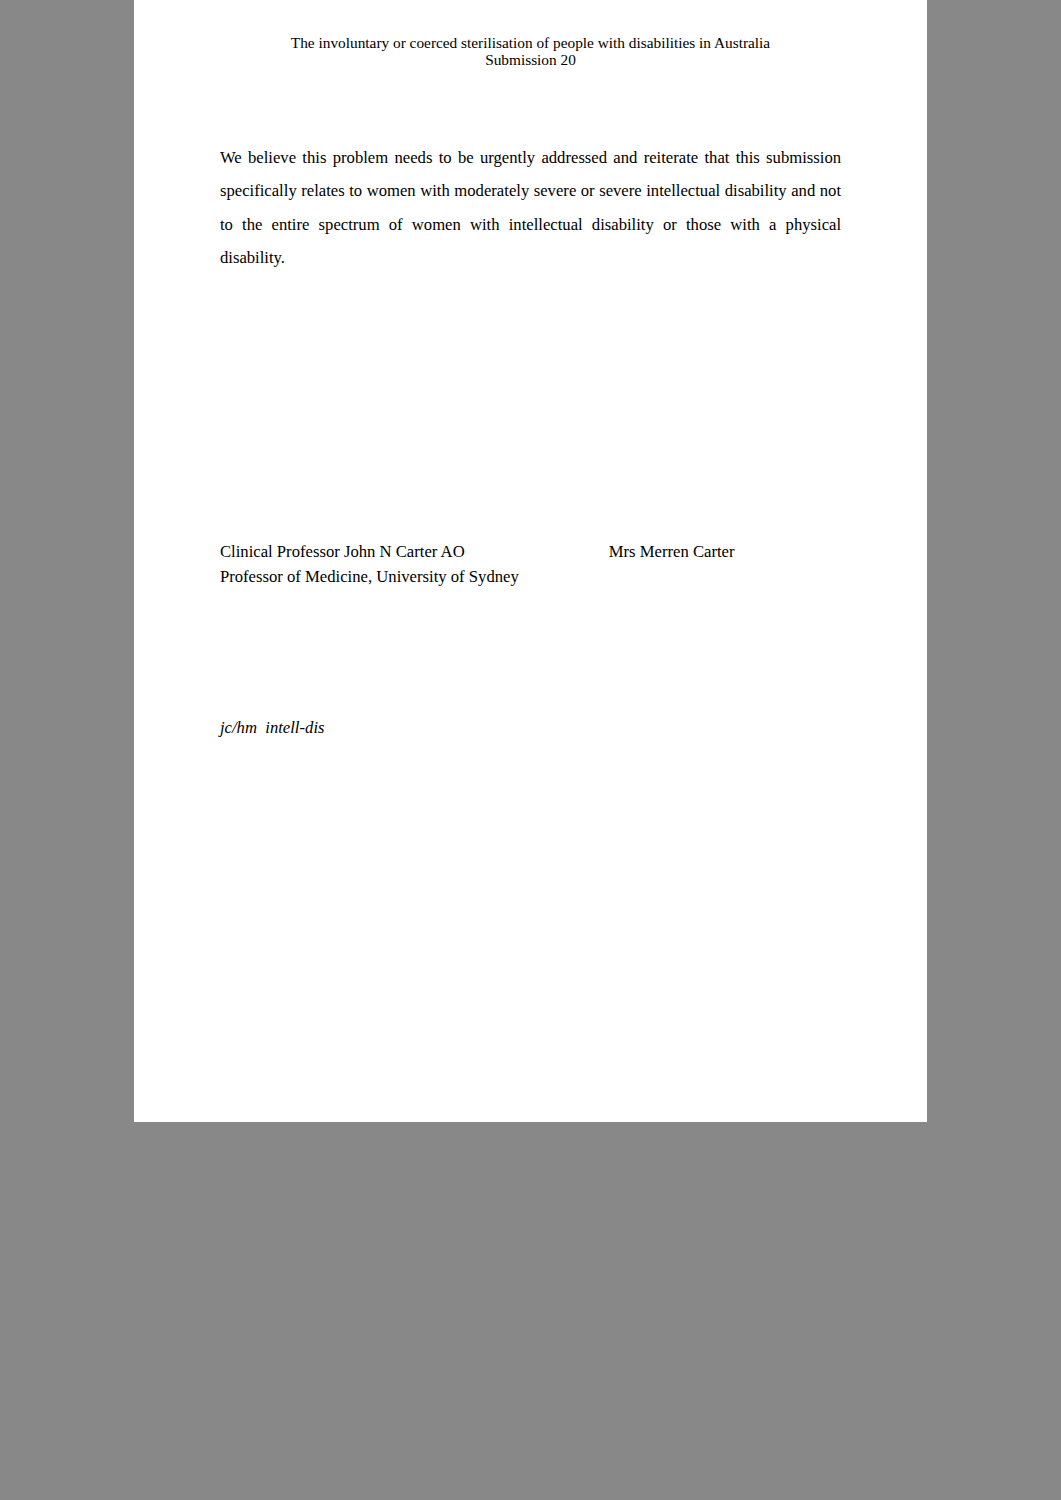The involuntary or coerced sterilisation of people with disabilities in Australia Submission 20
We believe this problem needs to be urgently addressed and reiterate that this submission specifically relates to women with moderately severe or severe intellectual disability and not to the entire spectrum of women with intellectual disability or those with a physical disability.
Clinical Professor John N Carter AO Mrs Merren Carter Professor of Medicine, University of Sydney
jc/hm intell-dis